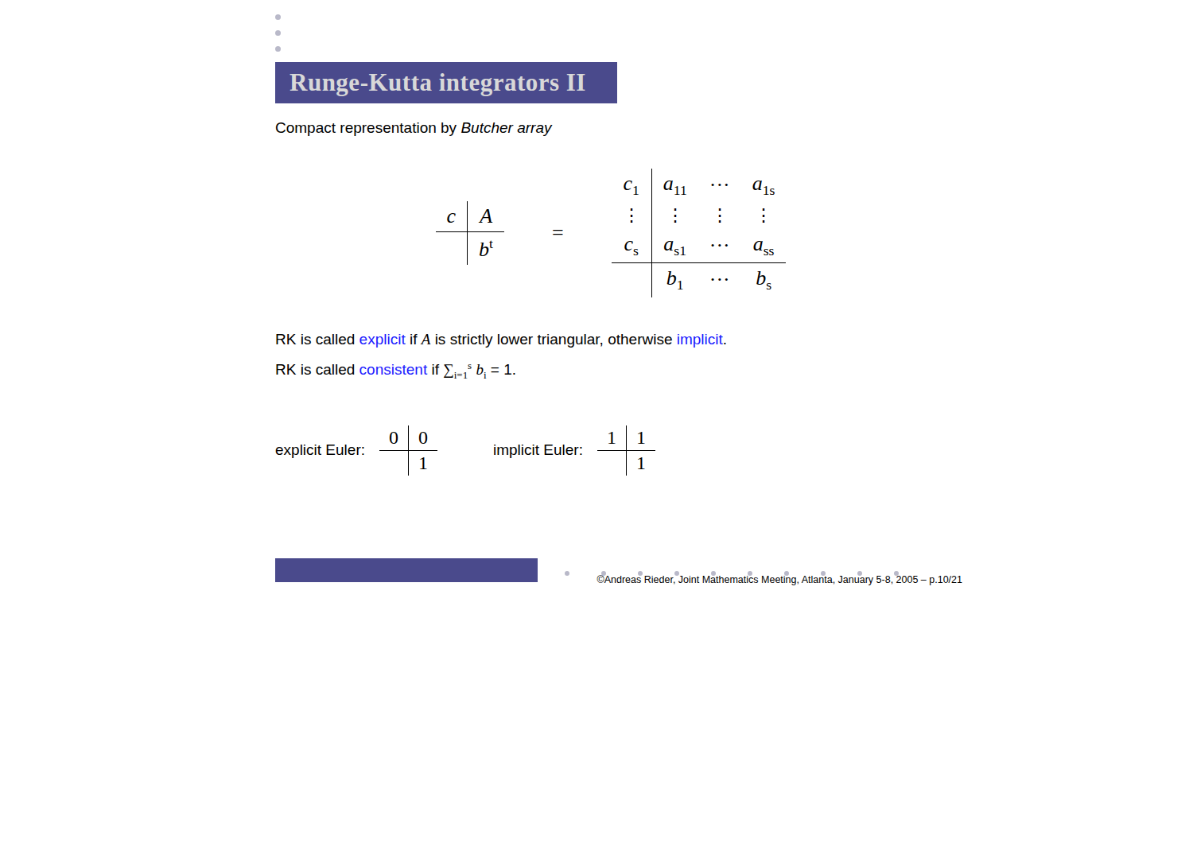Runge-Kutta integrators II
Compact representation by Butcher array
| c | A |
| | b t |
=
| c 1 | a 11 | ··· | a 1s |
| ⋮ | ⋮ | ⋮ | ⋮ |
| c s | a s1 | ··· | a ss |
| | b 1 | ··· | b s |
RK is called explicit if A is strictly lower triangular, otherwise implicit.
RK is called consistent if ∑i=1s bi = 1.
explicit Euler:
| 0 | 0 |
| | 1 |
implicit Euler:
| 1 | 1 |
| | 1 |
©Andreas Rieder, Joint Mathematics Meeting, Atlanta, January 5-8, 2005 – p.10/21